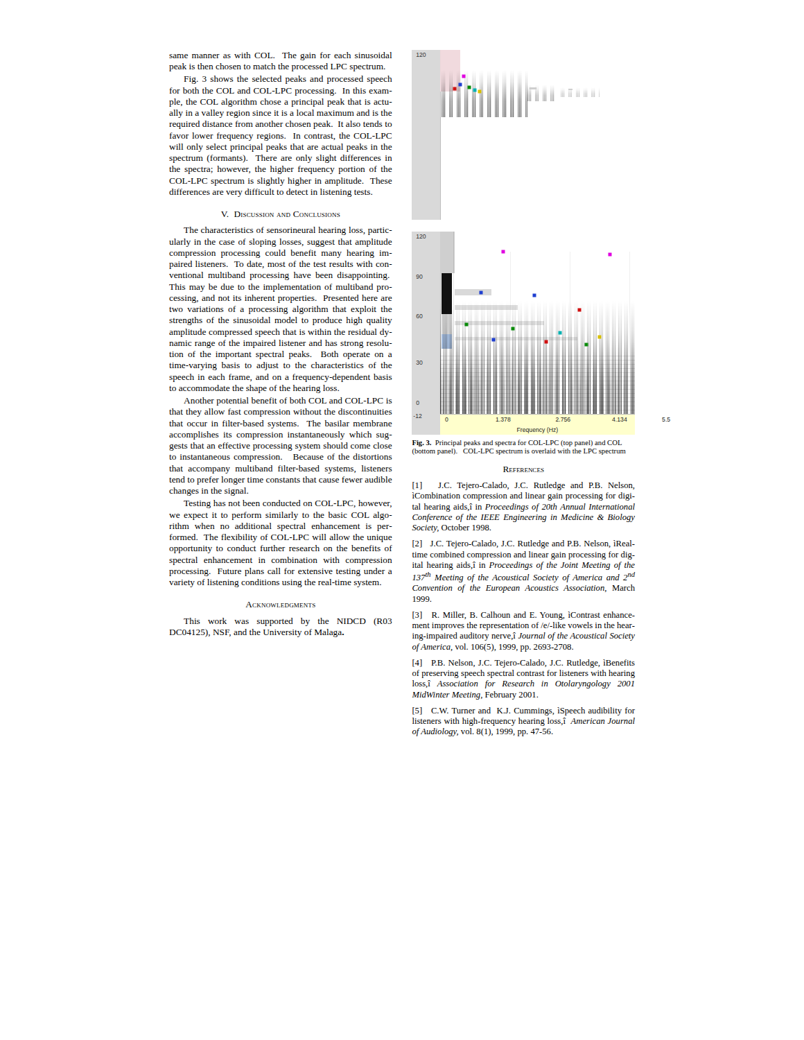same manner as with COL. The gain for each sinusoidal peak is then chosen to match the processed LPC spectrum.
Fig. 3 shows the selected peaks and processed speech for both the COL and COL-LPC processing. In this example, the COL algorithm chose a principal peak that is actually in a valley region since it is a local maximum and is the required distance from another chosen peak. It also tends to favor lower frequency regions. In contrast, the COL-LPC will only select principal peaks that are actual peaks in the spectrum (formants). There are only slight differences in the spectra; however, the higher frequency portion of the COL-LPC spectrum is slightly higher in amplitude. These differences are very difficult to detect in listening tests.
V. Discussion and Conclusions
The characteristics of sensorineural hearing loss, particularly in the case of sloping losses, suggest that amplitude compression processing could benefit many hearing impaired listeners. To date, most of the test results with conventional multiband processing have been disappointing. This may be due to the implementation of multiband processing, and not its inherent properties. Presented here are two variations of a processing algorithm that exploit the strengths of the sinusoidal model to produce high quality amplitude compressed speech that is within the residual dynamic range of the impaired listener and has strong resolution of the important spectral peaks. Both operate on a time-varying basis to adjust to the characteristics of the speech in each frame, and on a frequency-dependent basis to accommodate the shape of the hearing loss.
Another potential benefit of both COL and COL-LPC is that they allow fast compression without the discontinuities that occur in filter-based systems. The basilar membrane accomplishes its compression instantaneously which suggests that an effective processing system should come close to instantaneous compression. Because of the distortions that accompany multiband filter-based systems, listeners tend to prefer longer time constants that cause fewer audible changes in the signal.
Testing has not been conducted on COL-LPC, however, we expect it to perform similarly to the basic COL algorithm when no additional spectral enhancement is performed. The flexibility of COL-LPC will allow the unique opportunity to conduct further research on the benefits of spectral enhancement in combination with compression processing. Future plans call for extensive testing under a variety of listening conditions using the real-time system.
Acknowledgments
This work was supported by the NIDCD (R03 DC04125), NSF, and the University of Malaga.
120
120
90
60
30
0
-12
0
1.378
2.756
4.134
5.5
Frequency (Hz)
Fig. 3. Principal peaks and spectra for COL-LPC (top panel) and COL (bottom panel). COL-LPC spectrum is overlaid with the LPC spectrum
References
[1] J.C. Tejero-Calado, J.C. Rutledge and P.B. Nelson, ìCombination compression and linear gain processing for digital hearing aids,î in Proceedings of 20th Annual International Conference of the IEEE Engineering in Medicine & Biology Society, October 1998.
[2] J.C. Tejero-Calado, J.C. Rutledge and P.B. Nelson, ìReal-time combined compression and linear gain processing for digital hearing aids,î in Proceedings of the Joint Meeting of the 137th Meeting of the Acoustical Society of America and 2nd Convention of the European Acoustics Association, March 1999.
[3] R. Miller, B. Calhoun and E. Young, ìContrast enhancement improves the representation of /e/-like vowels in the hearing-impaired auditory nerve,î Journal of the Acoustical Society of America, vol. 106(5), 1999, pp. 2693-2708.
[4] P.B. Nelson, J.C. Tejero-Calado, J.C. Rutledge, ìBenefits of preserving speech spectral contrast for listeners with hearing loss,î Association for Research in Otolaryngology 2001 MidWinter Meeting, February 2001.
[5] C.W. Turner and K.J. Cummings, ìSpeech audibility for listeners with high-frequency hearing loss,î American Journal of Audiology, vol. 8(1), 1999, pp. 47-56.